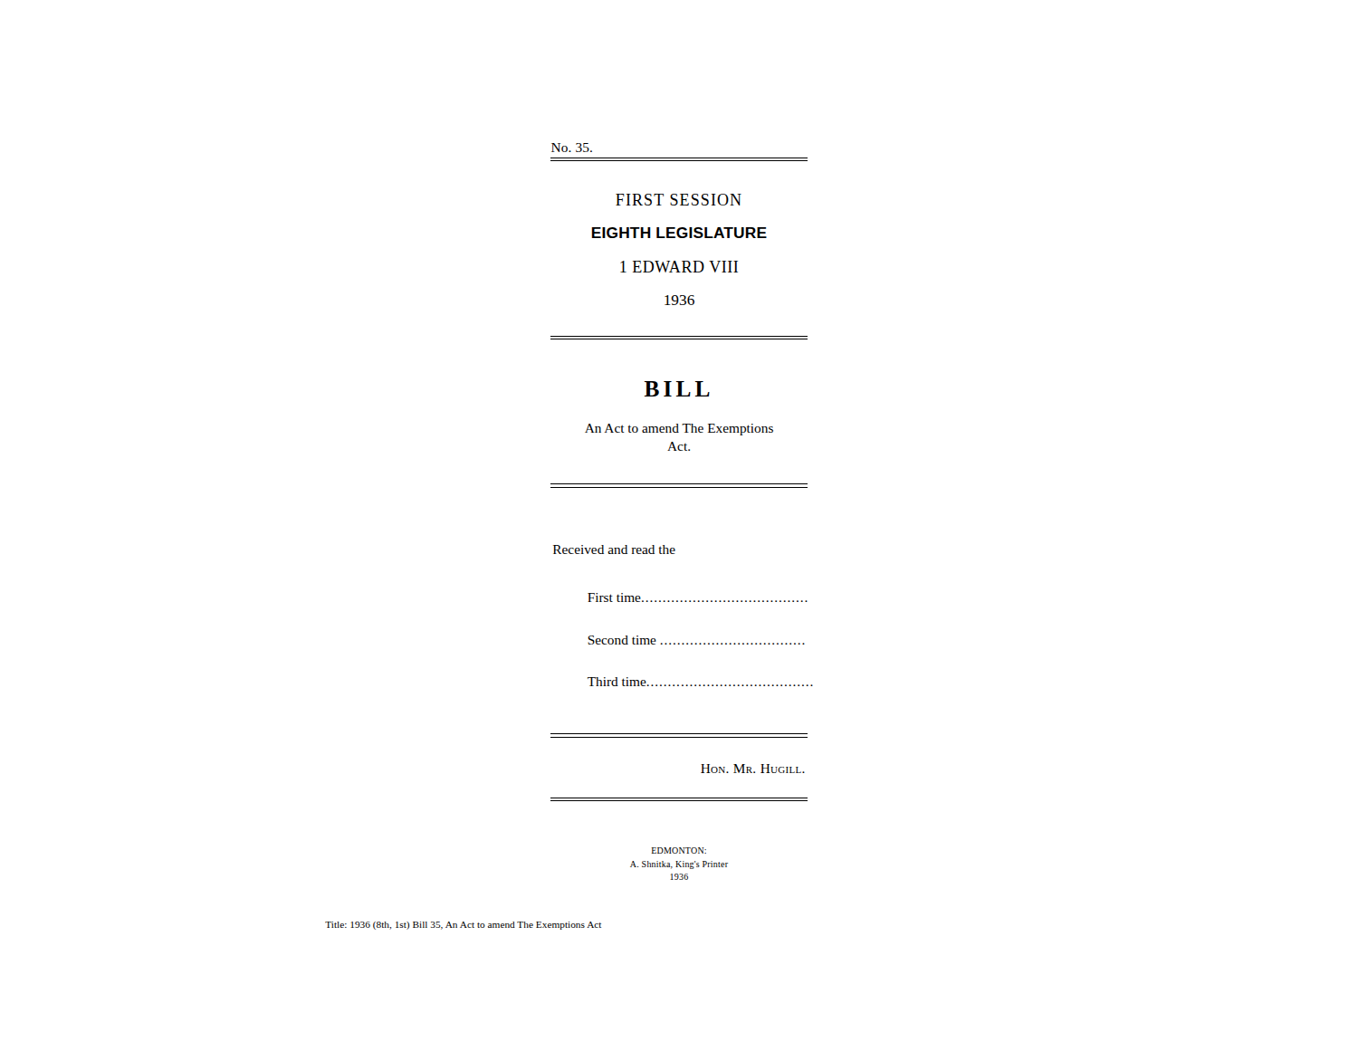No. 35.
FIRST SESSION
EIGHTH LEGISLATURE
1 EDWARD VIII
1936
BILL
An Act to amend The Exemptions
Act.
Received and read the
First time.......................................
Second time ..................................
Third time.......................................
Hon. Mr. Hugill.
EDMONTON:
A. Shnitka, King's Printer
1936
Title: 1936 (8th, 1st) Bill 35, An Act to amend The Exemptions Act